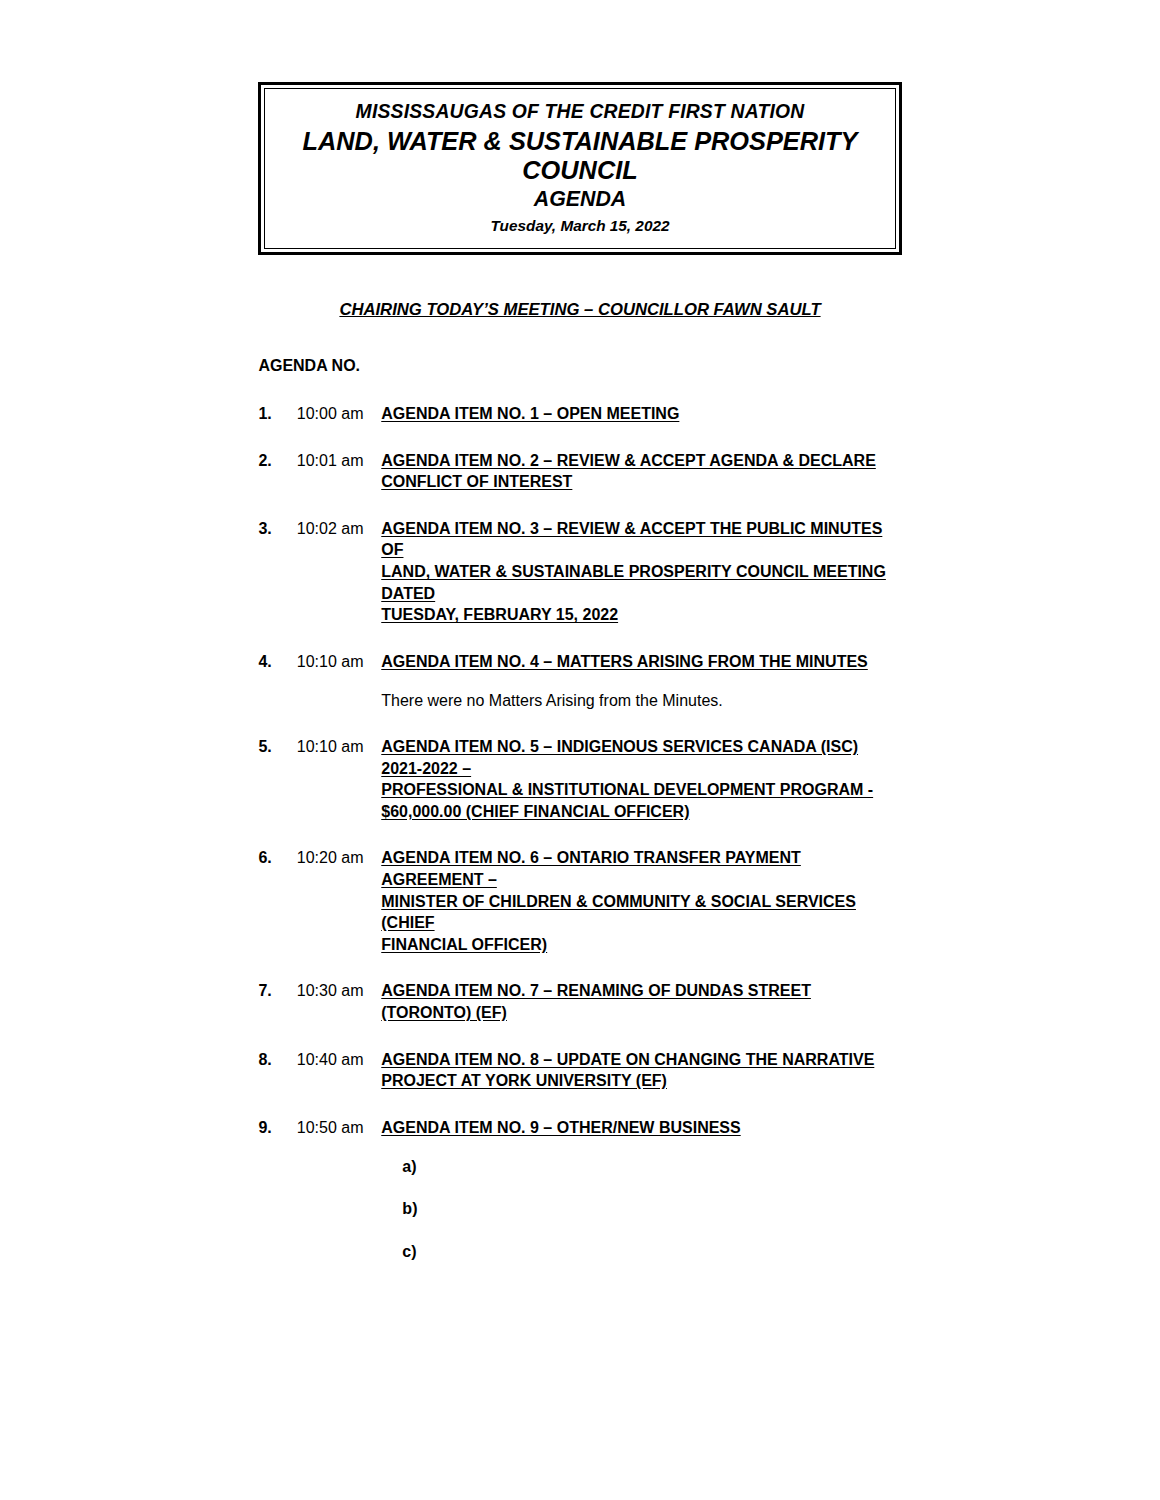MISSISSAUGAS OF THE CREDIT FIRST NATION
LAND, WATER & SUSTAINABLE PROSPERITY COUNCIL
AGENDA
Tuesday, March 15, 2022
CHAIRING TODAY’S MEETING – COUNCILLOR FAWN SAULT
AGENDA NO.
1.
10:00 am
AGENDA ITEM NO. 1 – OPEN MEETING
2.
10:01 am
AGENDA ITEM NO. 2 – REVIEW & ACCEPT AGENDA & DECLARE
CONFLICT OF INTEREST
3.
10:02 am
AGENDA ITEM NO. 3 – REVIEW & ACCEPT THE PUBLIC MINUTES OF
LAND, WATER & SUSTAINABLE PROSPERITY COUNCIL MEETING DATED
TUESDAY, FEBRUARY 15, 2022
4.
10:10 am
AGENDA ITEM NO. 4 – MATTERS ARISING FROM THE MINUTES
There were no Matters Arising from the Minutes.
5.
10:10 am
AGENDA ITEM NO. 5 – INDIGENOUS SERVICES CANADA (ISC) 2021-2022 –
PROFESSIONAL & INSTITUTIONAL DEVELOPMENT PROGRAM -
$60,000.00 (CHIEF FINANCIAL OFFICER)
6.
10:20 am
AGENDA ITEM NO. 6 – ONTARIO TRANSFER PAYMENT AGREEMENT –
MINISTER OF CHILDREN & COMMUNITY & SOCIAL SERVICES (CHIEF
FINANCIAL OFFICER)
7.
10:30 am
AGENDA ITEM NO. 7 – RENAMING OF DUNDAS STREET (TORONTO) (EF)
8.
10:40 am
AGENDA ITEM NO. 8 – UPDATE ON CHANGING THE NARRATIVE
PROJECT AT YORK UNIVERSITY (EF)
9.
10:50 am
AGENDA ITEM NO. 9 – OTHER/NEW BUSINESS
a)
b)
c)